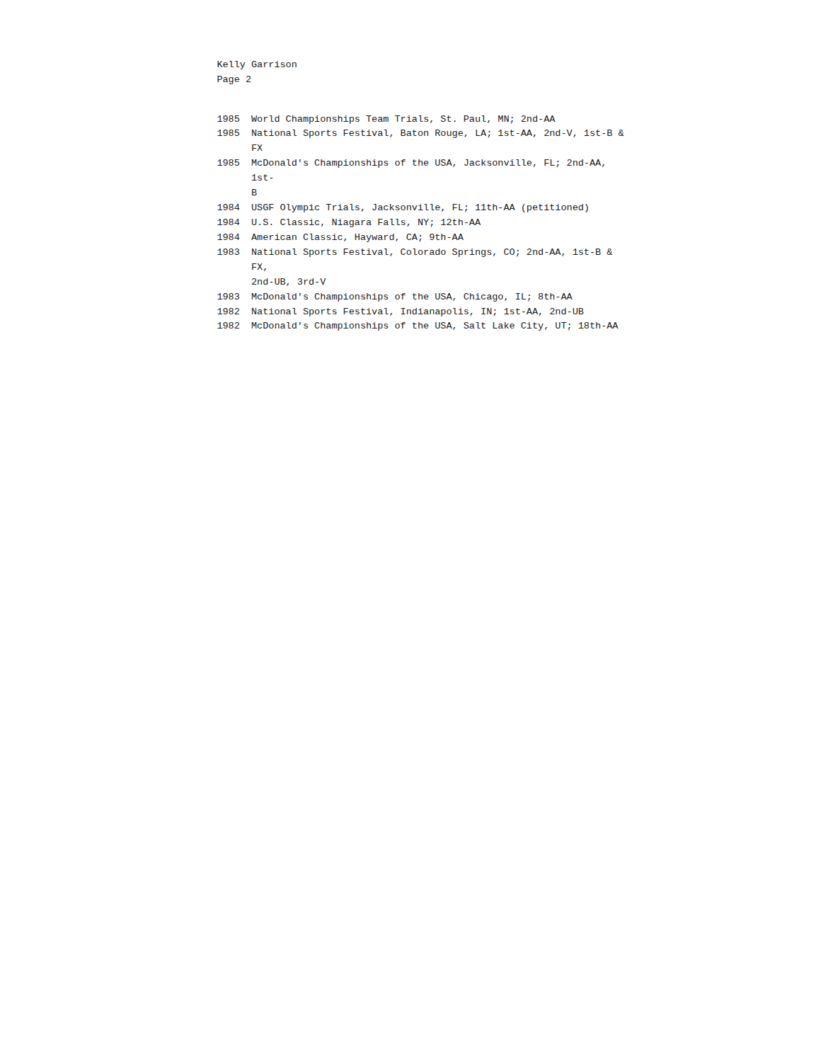Kelly Garrison
Page 2
| 1985 | World Championships Team Trials, St. Paul, MN; 2nd-AA |
| 1985 | National Sports Festival, Baton Rouge, LA; 1st-AA, 2nd-V, 1st-B & FX |
| 1985 | McDonald's Championships of the USA, Jacksonville, FL; 2nd-AA, 1st- B |
| 1984 | USGF Olympic Trials, Jacksonville, FL; 11th-AA (petitioned) |
| 1984 | U.S. Classic, Niagara Falls, NY; 12th-AA |
| 1984 | American Classic, Hayward, CA; 9th-AA |
| 1983 | National Sports Festival, Colorado Springs, CO; 2nd-AA, 1st-B & FX, 2nd-UB, 3rd-V |
| 1983 | McDonald's Championships of the USA, Chicago, IL; 8th-AA |
| 1982 | National Sports Festival, Indianapolis, IN; 1st-AA, 2nd-UB |
| 1982 | McDonald's Championships of the USA, Salt Lake City, UT; 18th-AA |